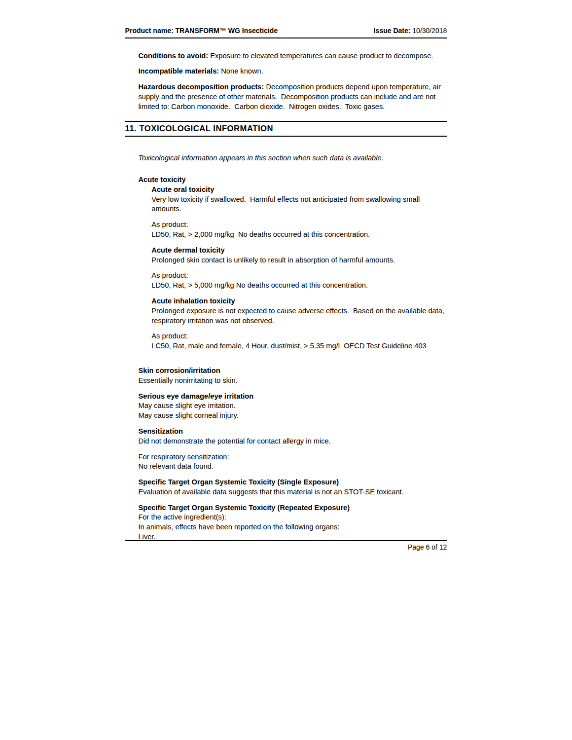Product name: TRANSFORM™ WG Insecticide
Issue Date: 10/30/2018
Conditions to avoid: Exposure to elevated temperatures can cause product to decompose.
Incompatible materials: None known.
Hazardous decomposition products: Decomposition products depend upon temperature, air supply and the presence of other materials. Decomposition products can include and are not limited to: Carbon monoxide. Carbon dioxide. Nitrogen oxides. Toxic gases.
11. TOXICOLOGICAL INFORMATION
Toxicological information appears in this section when such data is available.
Acute toxicity
Acute oral toxicity
Very low toxicity if swallowed. Harmful effects not anticipated from swallowing small amounts.
As product:
LD50, Rat, > 2,000 mg/kg No deaths occurred at this concentration.
Acute dermal toxicity
Prolonged skin contact is unlikely to result in absorption of harmful amounts.
As product:
LD50, Rat, > 5,000 mg/kg No deaths occurred at this concentration.
Acute inhalation toxicity
Prolonged exposure is not expected to cause adverse effects. Based on the available data, respiratory irritation was not observed.
As product:
LC50, Rat, male and female, 4 Hour, dust/mist, > 5.35 mg/l OECD Test Guideline 403
Skin corrosion/irritation
Essentially nonirritating to skin.
Serious eye damage/eye irritation
May cause slight eye irritation.
May cause slight corneal injury.
Sensitization
Did not demonstrate the potential for contact allergy in mice.
For respiratory sensitization:
No relevant data found.
Specific Target Organ Systemic Toxicity (Single Exposure)
Evaluation of available data suggests that this material is not an STOT-SE toxicant.
Specific Target Organ Systemic Toxicity (Repeated Exposure)
For the active ingredient(s):
In animals, effects have been reported on the following organs:
Liver.
Page 6 of 12